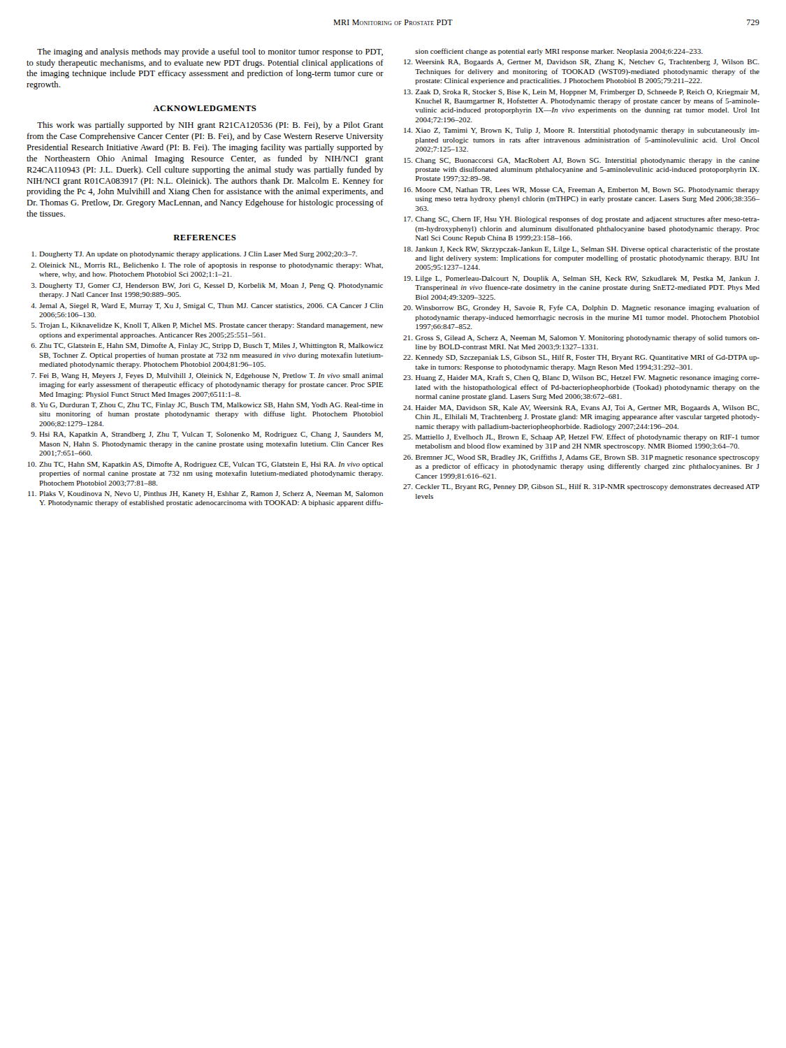MRI Monitoring of Prostate PDT 729
The imaging and analysis methods may provide a useful tool to monitor tumor response to PDT, to study therapeutic mechanisms, and to evaluate new PDT drugs. Potential clinical applications of the imaging technique include PDT efficacy assessment and prediction of long-term tumor cure or regrowth.
Acknowledgments
This work was partially supported by NIH grant R21CA120536 (PI: B. Fei), by a Pilot Grant from the Case Comprehensive Cancer Center (PI: B. Fei), and by Case Western Reserve University Presidential Research Initiative Award (PI: B. Fei). The imaging facility was partially supported by the Northeastern Ohio Animal Imaging Resource Center, as funded by NIH/NCI grant R24CA110943 (PI: J.L. Duerk). Cell culture supporting the animal study was partially funded by NIH/NCI grant R01CA083917 (PI: N.L. Oleinick). The authors thank Dr. Malcolm E. Kenney for providing the Pc 4, John Mulvihill and Xiang Chen for assistance with the animal experiments, and Dr. Thomas G. Pretlow, Dr. Gregory MacLennan, and Nancy Edgehouse for histologic processing of the tissues.
References
Dougherty TJ. An update on photodynamic therapy applications. J Clin Laser Med Surg 2002;20:3–7.
Oleinick NL, Morris RL, Belichenko I. The role of apoptosis in response to photodynamic therapy: What, where, why, and how. Photochem Photobiol Sci 2002;1:1–21.
Dougherty TJ, Gomer CJ, Henderson BW, Jori G, Kessel D, Korbelik M, Moan J, Peng Q. Photodynamic therapy. J Natl Cancer Inst 1998;90:889–905.
Jemal A, Siegel R, Ward E, Murray T, Xu J, Smigal C, Thun MJ. Cancer statistics, 2006. CA Cancer J Clin 2006;56:106–130.
Trojan L, Kiknavelidze K, Knoll T, Alken P, Michel MS. Prostate cancer therapy: Standard management, new options and experimental approaches. Anticancer Res 2005;25:551–561.
Zhu TC, Glatstein E, Hahn SM, Dimofte A, Finlay JC, Stripp D, Busch T, Miles J, Whittington R, Malkowicz SB, Tochner Z. Optical properties of human prostate at 732 nm measured in vivo during motexafin lutetium-mediated photodynamic therapy. Photochem Photobiol 2004;81:96–105.
Fei B, Wang H, Meyers J, Feyes D, Mulvihill J, Oleinick N, Edgehouse N, Pretlow T. In vivo small animal imaging for early assessment of therapeutic efficacy of photodynamic therapy for prostate cancer. Proc SPIE Med Imaging: Physiol Funct Struct Med Images 2007;6511:1–8.
Yu G, Durduran T, Zhou C, Zhu TC, Finlay JC, Busch TM, Malkowicz SB, Hahn SM, Yodh AG. Real-time in situ monitoring of human prostate photodynamic therapy with diffuse light. Photochem Photobiol 2006;82:1279–1284.
Hsi RA, Kapatkin A, Strandberg J, Zhu T, Vulcan T, Solonenko M, Rodriguez C, Chang J, Saunders M, Mason N, Hahn S. Photodynamic therapy in the canine prostate using motexafin lutetium. Clin Cancer Res 2001;7:651–660.
Zhu TC, Hahn SM, Kapatkin AS, Dimofte A, Rodriguez CE, Vulcan TG, Glatstein E, Hsi RA. In vivo optical properties of normal canine prostate at 732 nm using motexafin lutetium-mediated photodynamic therapy. Photochem Photobiol 2003;77:81–88.
Plaks V, Koudinova N, Nevo U, Pinthus JH, Kanety H, Eshhar Z, Ramon J, Scherz A, Neeman M, Salomon Y. Photodynamic therapy of established prostatic adenocarcinoma with TOOKAD: A biphasic apparent diffusion coefficient change as potential early MRI response marker. Neoplasia 2004;6:224–233.
Weersink RA, Bogaards A, Gertner M, Davidson SR, Zhang K, Netchev G, Trachtenberg J, Wilson BC. Techniques for delivery and monitoring of TOOKAD (WST09)-mediated photodynamic therapy of the prostate: Clinical experience and practicalities. J Photochem Photobiol B 2005;79:211–222.
Zaak D, Sroka R, Stocker S, Bise K, Lein M, Hoppner M, Frimberger D, Schneede P, Reich O, Kriegmair M, Knuchel R, Baumgartner R, Hofstetter A. Photodynamic therapy of prostate cancer by means of 5-aminolevulinic acid-induced protoporphyrin IX—In vivo experiments on the dunning rat tumor model. Urol Int 2004;72:196–202.
Xiao Z, Tamimi Y, Brown K, Tulip J, Moore R. Interstitial photodynamic therapy in subcutaneously implanted urologic tumors in rats after intravenous administration of 5-aminolevulinic acid. Urol Oncol 2002;7:125–132.
Chang SC, Buonaccorsi GA, MacRobert AJ, Bown SG. Interstitial photodynamic therapy in the canine prostate with disulfonated aluminum phthalocyanine and 5-aminolevulinic acid-induced protoporphyrin IX. Prostate 1997;32:89–98.
Moore CM, Nathan TR, Lees WR, Mosse CA, Freeman A, Emberton M, Bown SG. Photodynamic therapy using meso tetra hydroxy phenyl chlorin (mTHPC) in early prostate cancer. Lasers Surg Med 2006;38:356–363.
Chang SC, Chern IF, Hsu YH. Biological responses of dog prostate and adjacent structures after meso-tetra-(m-hydroxyphenyl) chlorin and aluminum disulfonated phthalocyanine based photodynamic therapy. Proc Natl Sci Counc Repub China B 1999;23:158–166.
Jankun J, Keck RW, Skrzypczak-Jankun E, Lilge L, Selman SH. Diverse optical characteristic of the prostate and light delivery system: Implications for computer modelling of prostatic photodynamic therapy. BJU Int 2005;95:1237–1244.
Lilge L, Pomerleau-Dalcourt N, Douplik A, Selman SH, Keck RW, Szkudlarek M, Pestka M, Jankun J. Transperineal in vivo fluence-rate dosimetry in the canine prostate during SnET2-mediated PDT. Phys Med Biol 2004;49:3209–3225.
Winsborrow BG, Grondey H, Savoie R, Fyfe CA, Dolphin D. Magnetic resonance imaging evaluation of photodynamic therapy-induced hemorrhagic necrosis in the murine M1 tumor model. Photochem Photobiol 1997;66:847–852.
Gross S, Gilead A, Scherz A, Neeman M, Salomon Y. Monitoring photodynamic therapy of solid tumors online by BOLD-contrast MRI. Nat Med 2003;9:1327–1331.
Kennedy SD, Szczepaniak LS, Gibson SL, Hilf R, Foster TH, Bryant RG. Quantitative MRI of Gd-DTPA uptake in tumors: Response to photodynamic therapy. Magn Reson Med 1994;31:292–301.
Huang Z, Haider MA, Kraft S, Chen Q, Blanc D, Wilson BC, Hetzel FW. Magnetic resonance imaging correlated with the histopathological effect of Pd-bacteriopheophorbide (Tookad) photodynamic therapy on the normal canine prostate gland. Lasers Surg Med 2006;38:672–681.
Haider MA, Davidson SR, Kale AV, Weersink RA, Evans AJ, Toi A, Gertner MR, Bogaards A, Wilson BC, Chin JL, Elhilali M, Trachtenberg J. Prostate gland: MR imaging appearance after vascular targeted photodynamic therapy with palladium-bacteriopheophorbide. Radiology 2007;244:196–204.
Mattiello J, Evelhoch JL, Brown E, Schaap AP, Hetzel FW. Effect of photodynamic therapy on RIF-1 tumor metabolism and blood flow examined by 31P and 2H NMR spectroscopy. NMR Biomed 1990;3:64–70.
Bremner JC, Wood SR, Bradley JK, Griffiths J, Adams GE, Brown SB. 31P magnetic resonance spectroscopy as a predictor of efficacy in photodynamic therapy using differently charged zinc phthalocyanines. Br J Cancer 1999;81:616–621.
Ceckler TL, Bryant RG, Penney DP, Gibson SL, Hilf R. 31P-NMR spectroscopy demonstrates decreased ATP levels